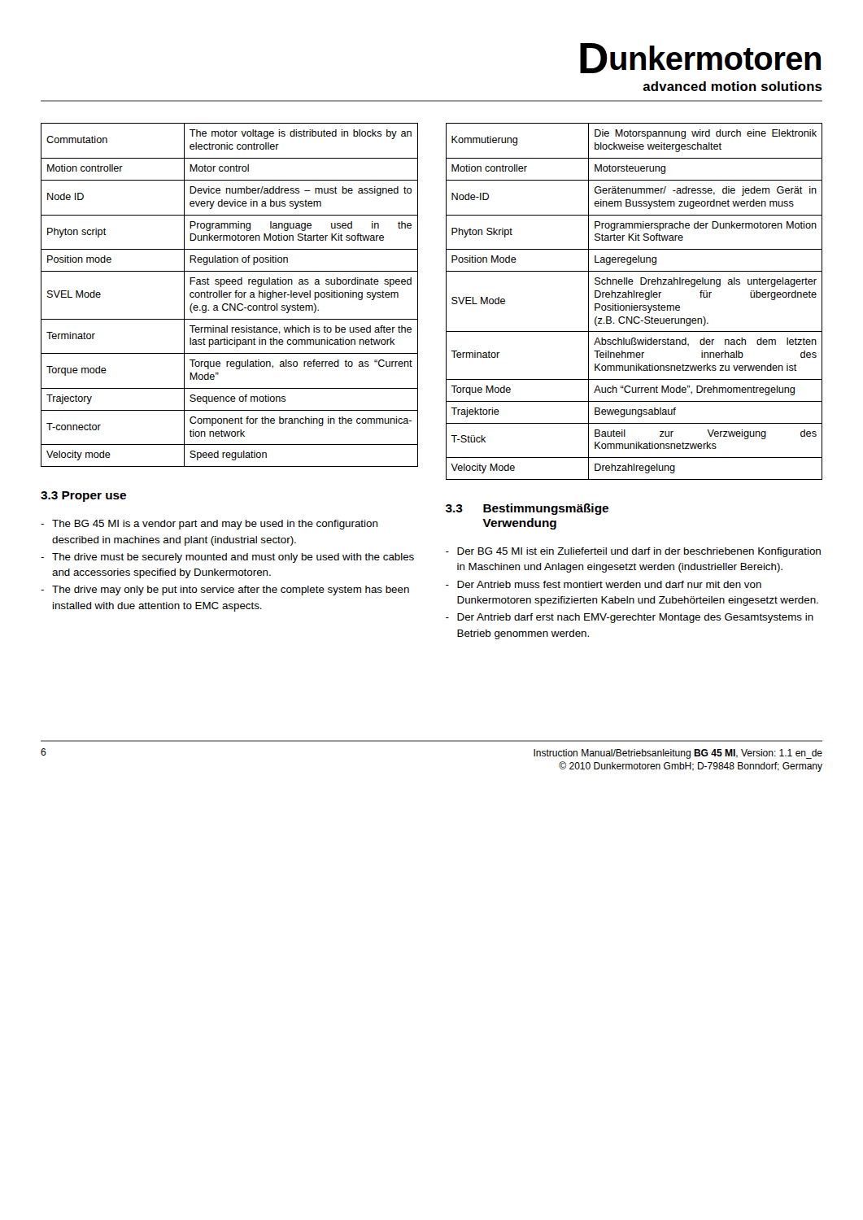Dunkermotoren
advanced motion solutions
| Commutation | The motor voltage is distributed in blocks by an electronic controller |
| Motion controller | Motor control |
| Node ID | Device number/address – must be assigned to every device in a bus system |
| Phyton script | Programming language used in the Dunkermotoren Motion Starter Kit software |
| Position mode | Regulation of position |
| SVEL Mode | Fast speed regulation as a subordinate speed controller for a higher-level positioning system (e.g. a CNC-control system). |
| Terminator | Terminal resistance, which is to be used after the last participant in the communication network |
| Torque mode | Torque regulation, also referred to as “Current Mode” |
| Trajectory | Sequence of motions |
| T-connector | Component for the branching in the communication network |
| Velocity mode | Speed regulation |
3.3 Proper use
The BG 45 MI is a vendor part and may be used in the configuration described in machines and plant (industrial sector).
The drive must be securely mounted and must only be used with the cables and accessories specified by Dunkermotoren.
The drive may only be put into service after the complete system has been installed with due attention to EMC aspects.
| Kommutierung | Die Motorspannung wird durch eine Elektronik blockweise weitergeschaltet |
| Motion controller | Motorsteuerung |
| Node-ID | Gerätenummer/ -adresse, die jedem Gerät in einem Bussystem zugeordnet werden muss |
| Phyton Skript | Programmiersprache der Dunkermotoren Motion Starter Kit Software |
| Position Mode | Lageregelung |
| SVEL Mode | Schnelle Drehzahlregelung als untergelagerter Drehzahlregler für übergeordnete Positioniersysteme (z.B. CNC-Steuerungen). |
| Terminator | Abschlußwiderstand, der nach dem letzten Teilnehmer innerhalb des Kommunikationsnetzwerks zu verwenden ist |
| Torque Mode | Auch “Current Mode”, Drehmomentregelung |
| Trajektorie | Bewegungsablauf |
| T-Stück | Bauteil zur Verzweigung des Kommunikationsnetzwerks |
| Velocity Mode | Drehzahlregelung |
3.3 Bestimmungsmäßige
Verwendung
Der BG 45 MI ist ein Zulieferteil und darf in der beschriebenen Konfiguration in Maschinen und Anlagen eingesetzt werden (industrieller Bereich).
Der Antrieb muss fest montiert werden und darf nur mit den von Dunkermotoren spezifizierten Kabeln und Zubehörteilen eingesetzt werden.
Der Antrieb darf erst nach EMV-gerechter Montage des Gesamtsystems in Betrieb genommen werden.
6
Instruction Manual/Betriebsanleitung BG 45 MI, Version: 1.1 en_de
© 2010 Dunkermotoren GmbH; D-79848 Bonndorf; Germany